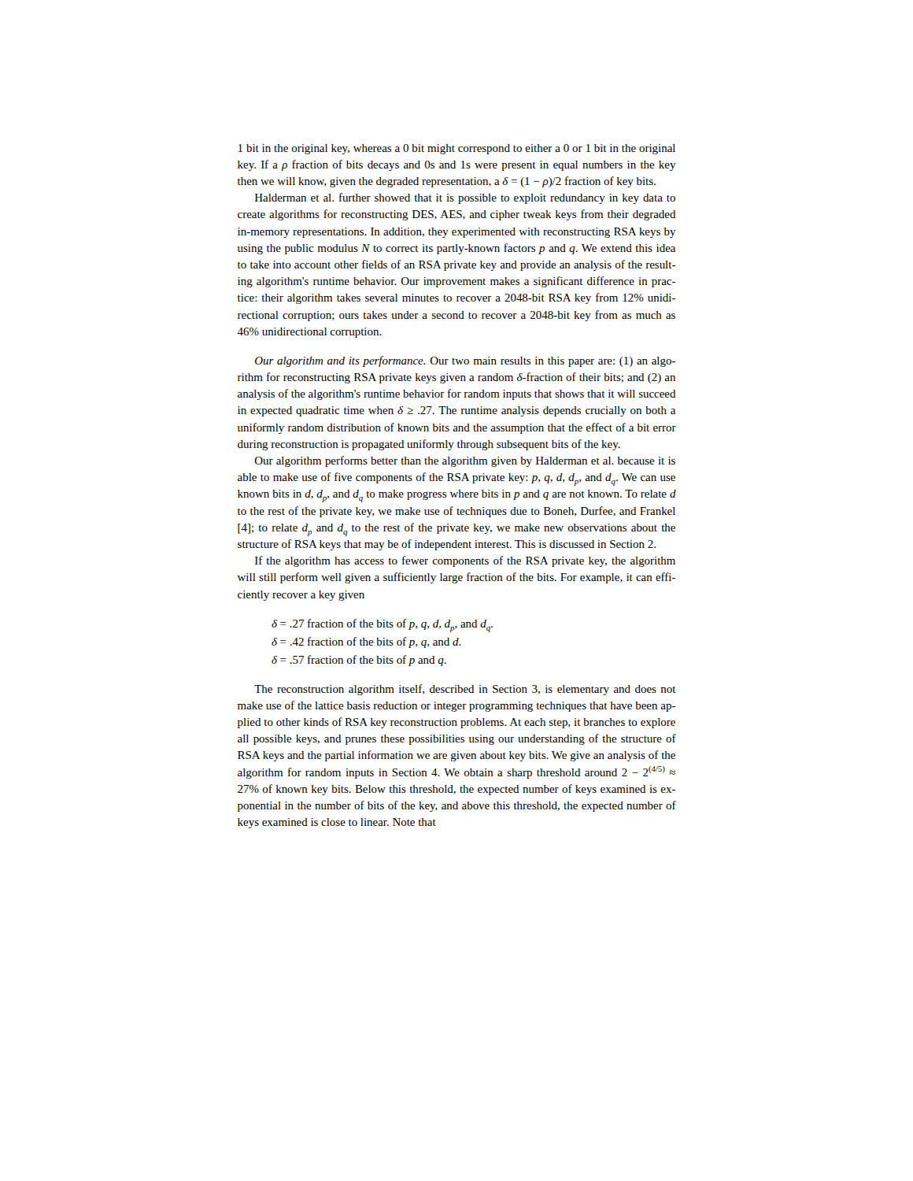1 bit in the original key, whereas a 0 bit might correspond to either a 0 or 1 bit in the original key. If a ρ fraction of bits decays and 0s and 1s were present in equal numbers in the key then we will know, given the degraded representation, a δ = (1 − ρ)/2 fraction of key bits.
Halderman et al. further showed that it is possible to exploit redundancy in key data to create algorithms for reconstructing DES, AES, and cipher tweak keys from their degraded in-memory representations. In addition, they experimented with reconstructing RSA keys by using the public modulus N to correct its partly-known factors p and q. We extend this idea to take into account other fields of an RSA private key and provide an analysis of the resulting algorithm's runtime behavior. Our improvement makes a significant difference in practice: their algorithm takes several minutes to recover a 2048-bit RSA key from 12% unidirectional corruption; ours takes under a second to recover a 2048-bit key from as much as 46% unidirectional corruption.
Our algorithm and its performance. Our two main results in this paper are: (1) an algorithm for reconstructing RSA private keys given a random δ-fraction of their bits; and (2) an analysis of the algorithm's runtime behavior for random inputs that shows that it will succeed in expected quadratic time when δ ≥ .27. The runtime analysis depends crucially on both a uniformly random distribution of known bits and the assumption that the effect of a bit error during reconstruction is propagated uniformly through subsequent bits of the key.
Our algorithm performs better than the algorithm given by Halderman et al. because it is able to make use of five components of the RSA private key: p, q, d, dp, and dq. We can use known bits in d, dp, and dq to make progress where bits in p and q are not known. To relate d to the rest of the private key, we make use of techniques due to Boneh, Durfee, and Frankel [4]; to relate dp and dq to the rest of the private key, we make new observations about the structure of RSA keys that may be of independent interest. This is discussed in Section 2.
If the algorithm has access to fewer components of the RSA private key, the algorithm will still perform well given a sufficiently large fraction of the bits. For example, it can efficiently recover a key given
δ = .27 fraction of the bits of p, q, d, dp, and dq.
δ = .42 fraction of the bits of p, q, and d.
δ = .57 fraction of the bits of p and q.
The reconstruction algorithm itself, described in Section 3, is elementary and does not make use of the lattice basis reduction or integer programming techniques that have been applied to other kinds of RSA key reconstruction problems. At each step, it branches to explore all possible keys, and prunes these possibilities using our understanding of the structure of RSA keys and the partial information we are given about key bits. We give an analysis of the algorithm for random inputs in Section 4. We obtain a sharp threshold around 2 − 2(4/5) ≈ 27% of known key bits. Below this threshold, the expected number of keys examined is exponential in the number of bits of the key, and above this threshold, the expected number of keys examined is close to linear. Note that